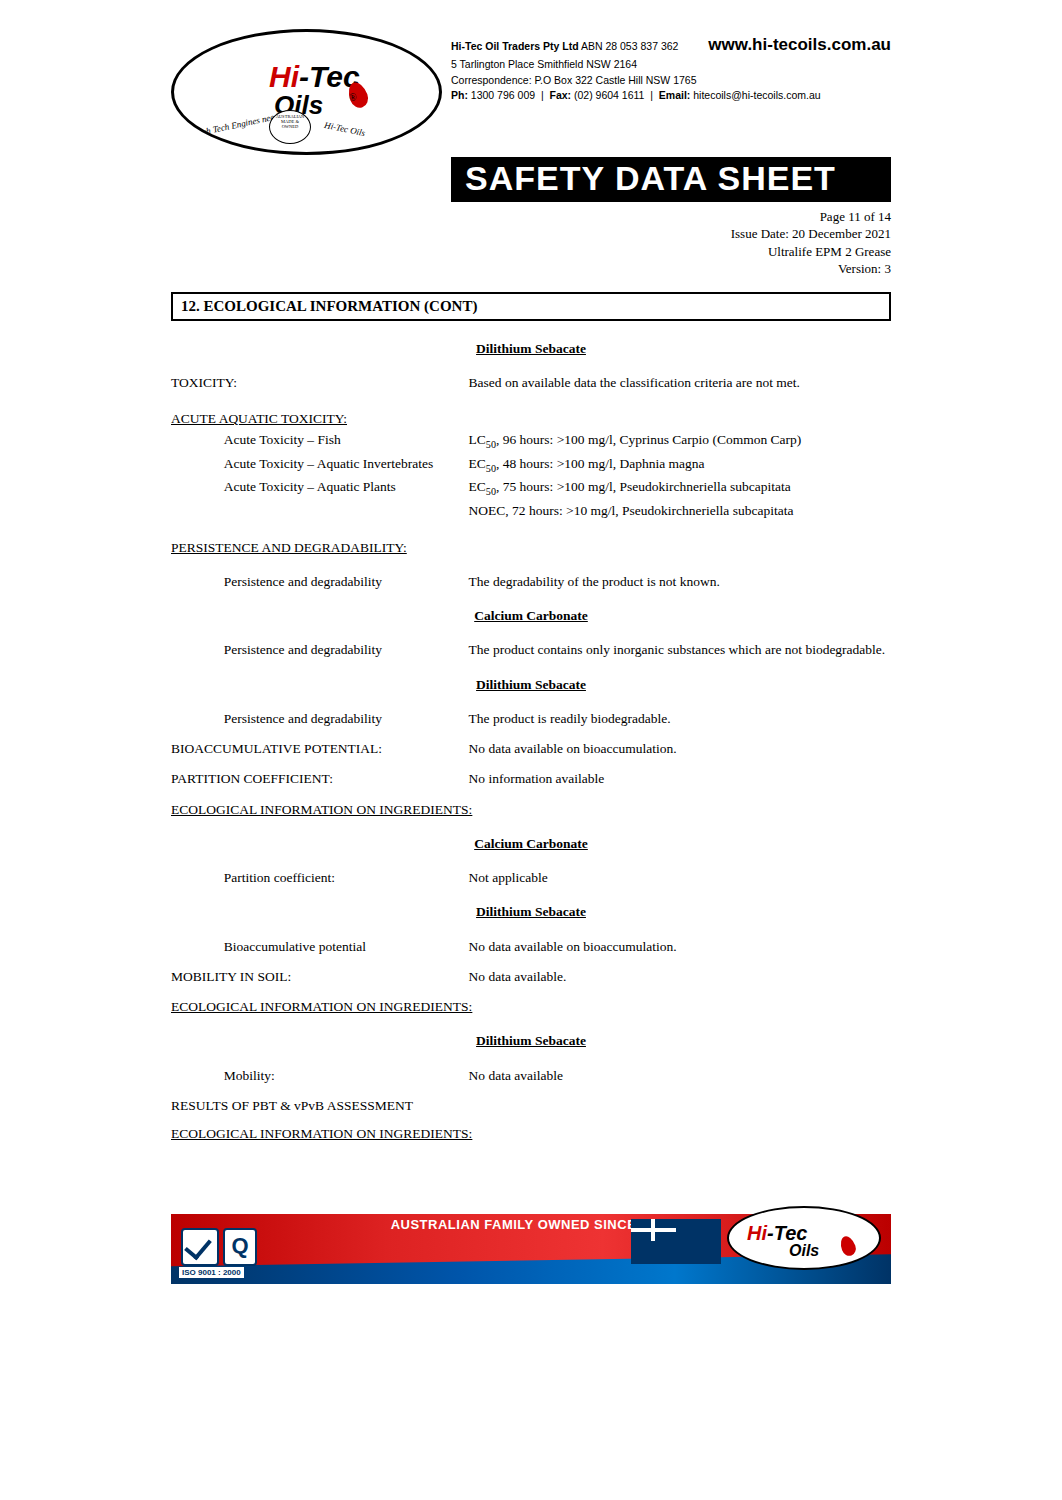Hi-Tec
Oils
®
High Tech Engines need
Hi-Tec Oils
AUSTRALIAN
MADE &
OWNED
Hi-Tec Oil Traders Pty Ltd ABN 28 053 837 362
www.hi-tecoils.com.au
5 Tarlington Place Smithfield NSW 2164
Correspondence: P.O Box 322 Castle Hill NSW 1765
Ph: 1300 796 009 | Fax: (02) 9604 1611 | Email: hitecoils@hi-tecoils.com.au
SAFETY DATA SHEET
Page 11 of 14
Issue Date: 20 December 2021
Ultralife EPM 2 Grease
Version: 3
12. ECOLOGICAL INFORMATION (CONT)
Dilithium Sebacate
TOXICITY:
Based on available data the classification criteria are not met.
ACUTE AQUATIC TOXICITY:
Acute Toxicity – Fish
LC50, 96 hours: >100 mg/l, Cyprinus Carpio (Common Carp)
Acute Toxicity – Aquatic Invertebrates
EC50, 48 hours: >100 mg/l, Daphnia magna
Acute Toxicity – Aquatic Plants
EC50, 75 hours: >100 mg/l, Pseudokirchneriella subcapitata
NOEC, 72 hours: >10 mg/l, Pseudokirchneriella subcapitata
PERSISTENCE AND DEGRADABILITY:
Persistence and degradability
The degradability of the product is not known.
Calcium Carbonate
Persistence and degradability
The product contains only inorganic substances which are not biodegradable.
Dilithium Sebacate
Persistence and degradability
The product is readily biodegradable.
BIOACCUMULATIVE POTENTIAL:
No data available on bioaccumulation.
PARTITION COEFFICIENT:
No information available
ECOLOGICAL INFORMATION ON INGREDIENTS:
Calcium Carbonate
Partition coefficient:
Not applicable
Dilithium Sebacate
Bioaccumulative potential
No data available on bioaccumulation.
MOBILITY IN SOIL:
No data available.
ECOLOGICAL INFORMATION ON INGREDIENTS:
Dilithium Sebacate
Mobility:
No data available
RESULTS OF PBT & vPvB ASSESSMENT
ECOLOGICAL INFORMATION ON INGREDIENTS:
AUSTRALIAN FAMILY OWNED SINCE 1989
Q
ISO 9001 : 2000
Hi-Tec
Oils